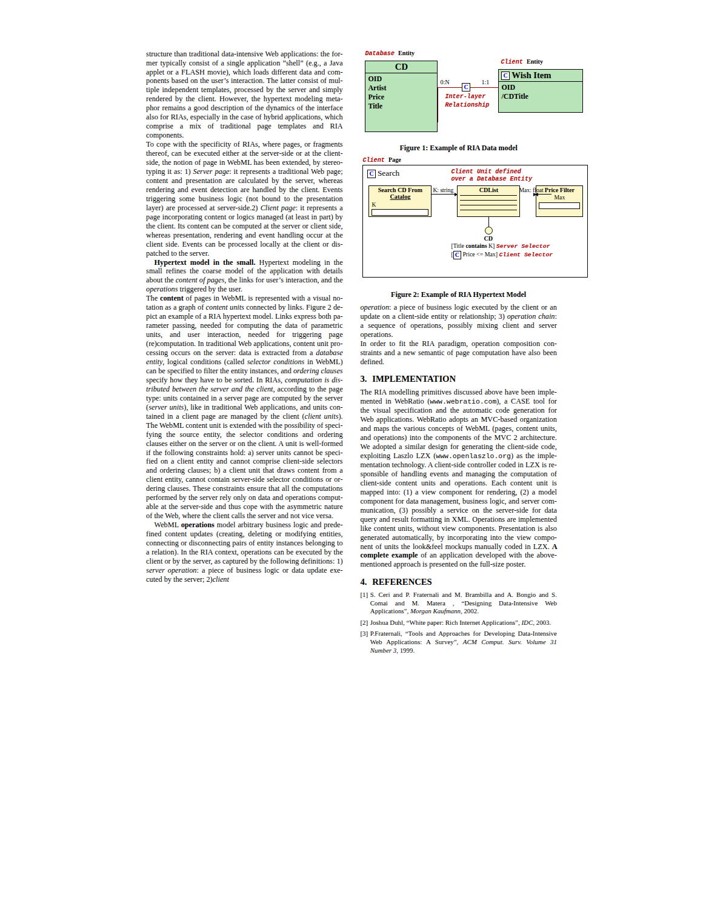structure than traditional data-intensive Web applications: the former typically consist of a single application ”shell” (e.g., a Java applet or a FLASH movie), which loads different data and components based on the user’s interaction. The latter consist of multiple independent templates, processed by the server and simply rendered by the client. However, the hypertext modeling metaphor remains a good description of the dynamics of the interface also for RIAs, especially in the case of hybrid applications, which comprise a mix of traditional page templates and RIA components.
To cope with the specificity of RIAs, where pages, or fragments thereof, can be executed either at the server-side or at the client-side, the notion of page in WebML has been extended, by stereotyping it as: 1) Server page: it represents a traditional Web page; content and presentation are calculated by the server, whereas rendering and event detection are handled by the client. Events triggering some business logic (not bound to the presentation layer) are processed at server-side.2) Client page: it represents a page incorporating content or logics managed (at least in part) by the client. Its content can be computed at the server or client side, whereas presentation, rendering and event handling occur at the client side. Events can be processed locally at the client or dispatched to the server.
Hypertext model in the small. Hypertext modeling in the small refines the coarse model of the application with details about the content of pages, the links for user’s interaction, and the operations triggered by the user.
The content of pages in WebML is represented with a visual notation as a graph of content units connected by links. Figure 2 depict an example of a RIA hypertext model. Links express both parameter passing, needed for computing the data of parametric units, and user interaction, needed for triggering page (re)computation. In traditional Web applications, content unit processing occurs on the server: data is extracted from a database entity, logical conditions (called selector conditions in WebML) can be specified to filter the entity instances, and ordering clauses specify how they have to be sorted. In RIAs, computation is distributed between the server and the client, according to the page type: units contained in a server page are computed by the server (server units), like in traditional Web applications, and units contained in a client page are managed by the client (client units). The WebML content unit is extended with the possibility of specifying the source entity, the selector conditions and ordering clauses either on the server or on the client. A unit is well-formed if the following constraints hold: a) server units cannot be specified on a client entity and cannot comprise client-side selectors and ordering clauses; b) a client unit that draws content from a client entity, cannot contain server-side selector conditions or ordering clauses. These constraints ensure that all the computations performed by the server rely only on data and operations computable at the server-side and thus cope with the asymmetric nature of the Web, where the client calls the server and not vice versa.
WebML operations model arbitrary business logic and predefined content updates (creating, deleting or modifying entities, connecting or disconnecting pairs of entity instances belonging to a relation). In the RIA context, operations can be executed by the client or by the server, as captured by the following definitions: 1) server operation: a piece of business logic or data update executed by the server; 2)client
Database Entity
Client Entity
CD
OID
Artist
Price
Title
C Wish Item
OID
/CDTitle
C
0:N
1:1
Inter-layer
Relationship
Figure 1: Example of RIA Data model
Client Page
C Search
Client Unit defined
over a Database Entity
Search CD From
Catalog
K
CDList
Price Filter
Max
K: string
Max: float
CD
[Title contains K] Server Selector
[C Price <= Max] Client Selector
Figure 2: Example of RIA Hypertext Model
operation: a piece of business logic executed by the client or an update on a client-side entity or relationship; 3) operation chain: a sequence of operations, possibly mixing client and server operations.
In order to fit the RIA paradigm, operation composition constraints and a new semantic of page computation have also been defined.
3. IMPLEMENTATION
The RIA modelling primitives discussed above have been implemented in WebRatio (www.webratio.com), a CASE tool for the visual specification and the automatic code generation for Web applications. WebRatio adopts an MVC-based organization and maps the various concepts of WebML (pages, content units, and operations) into the components of the MVC 2 architecture. We adopted a similar design for generating the client-side code, exploiting Laszlo LZX (www.openlaszlo.org) as the implementation technology. A client-side controller coded in LZX is responsible of handling events and managing the computation of client-side content units and operations. Each content unit is mapped into: (1) a view component for rendering, (2) a model component for data management, business logic, and server communication, (3) possibly a service on the server-side for data query and result formatting in XML. Operations are implemented like content units, without view components. Presentation is also generated automatically, by incorporating into the view component of units the look&feel mockups manually coded in LZX. A complete example of an application developed with the abovementioned approach is presented on the full-size poster.
4. REFERENCES
[1] S. Ceri and P. Fraternali and M. Brambilla and A. Bongio and S. Comai and M. Matera , “Designing Data-Intensive Web Applications”, Morgan Kaufmann, 2002.
[2] Joshua Duhl, “White paper: Rich Internet Applications”, IDC, 2003.
[3] P.Fraternali, “Tools and Approaches for Developing Data-Intensive Web Applications: A Survey”, ACM Comput. Surv. Volume 31 Number 3, 1999.